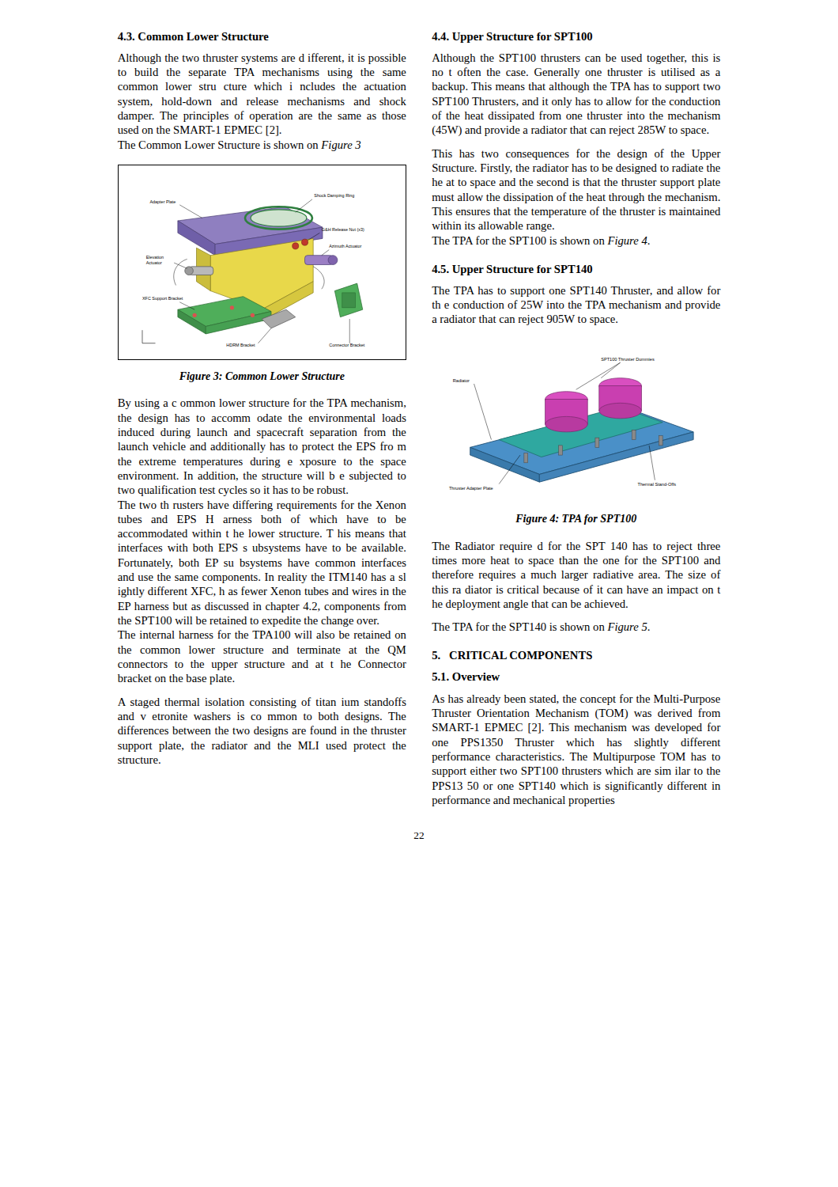4.3. Common Lower Structure
Although the two thruster systems are d ifferent, it is possible to build the separate TPA mechanisms using the same common lower stru cture which i ncludes the actuation system, hold-down and release mechanisms and shock damper. The principles of operation are the same as those used on the SMART-1 EPMEC [2].
The Common Lower Structure is shown on Figure 3
Adapter Plate Shock Damping Ring G&H Release Nut (x3) Azimuth Actuator Elevation Actuator XFC Support Bracket HDRM Bracket Connector Bracket
Figure 3: Common Lower Structure
By using a c ommon lower structure for the TPA mechanism, the design has to accomm odate the environmental loads induced during launch and spacecraft separation from the launch vehicle and additionally has to protect the EPS fro m the extreme temperatures during e xposure to the space environment. In addition, the structure will b e subjected to two qualification test cycles so it has to be robust.
The two th rusters have differing requirements for the Xenon tubes and EPS H arness both of which have to be accommodated within t he lower structure. T his means that interfaces with both EPS s ubsystems have to be available. Fortunately, both EP su bsystems have common interfaces and use the same components. In reality the ITM140 has a sl ightly different XFC, h as fewer Xenon tubes and wires in the EP harness but as discussed in chapter 4.2, components from the SPT100 will be retained to expedite the change over.
The internal harness for the TPA100 will also be retained on the common lower structure and terminate at the QM connectors to the upper structure and at t he Connector bracket on the base plate.
A staged thermal isolation consisting of titan ium standoffs and v etronite washers is co mmon to both designs. The differences between the two designs are found in the thruster support plate, the radiator and the MLI used protect the structure.
4.4. Upper Structure for SPT100
Although the SPT100 thrusters can be used together, this is no t often the case. Generally one thruster is utilised as a backup. This means that although the TPA has to support two SPT100 Thrusters, and it only has to allow for the conduction of the heat dissipated from one thruster into the mechanism (45W) and provide a radiator that can reject 285W to space.
This has two consequences for the design of the Upper Structure. Firstly, the radiator has to be designed to radiate the he at to space and the second is that the thruster support plate must allow the dissipation of the heat through the mechanism. This ensures that the temperature of the thruster is maintained within its allowable range.
The TPA for the SPT100 is shown on Figure 4.
4.5. Upper Structure for SPT140
The TPA has to support one SPT140 Thruster, and allow for th e conduction of 25W into the TPA mechanism and provide a radiator that can reject 905W to space.
SPT100 Thruster Dummies Radiator Thruster Adapter Plate Thermal Stand-Offs
Figure 4: TPA for SPT100
The Radiator require d for the SPT 140 has to reject three times more heat to space than the one for the SPT100 and therefore requires a much larger radiative area. The size of this ra diator is critical because of it can have an impact on t he deployment angle that can be achieved.
The TPA for the SPT140 is shown on Figure 5.
5. CRITICAL COMPONENTS
5.1. Overview
As has already been stated, the concept for the Multi-Purpose Thruster Orientation Mechanism (TOM) was derived from SMART-1 EPMEC [2]. This mechanism was developed for one PPS1350 Thruster which has slightly different performance characteristics. The Multipurpose TOM has to support either two SPT100 thrusters which are sim ilar to the PPS13 50 or one SPT140 which is significantly different in performance and mechanical properties
22